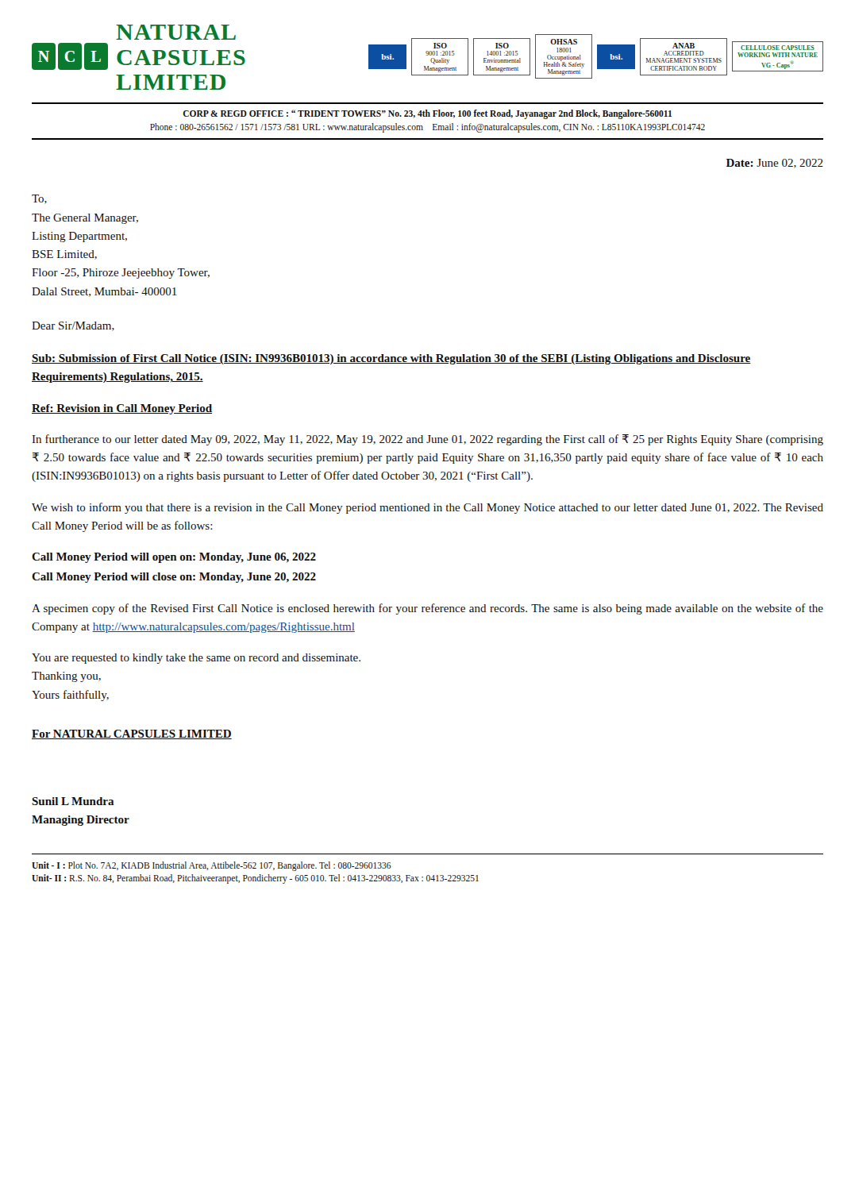NCL
NATURAL
CAPSULES
LIMITED
bsi.
ISO9001 :2015
Quality
Management
ISO14001 :2015
Environmental
Management
OHSAS18001
Occupational
Health & Safety
Management
bsi.
ANABACCREDITED
MANAGEMENT SYSTEMS
CERTIFICATION BODY
CELLULOSE CAPSULES
WORKING WITH NATURE
VG - Caps®
CORP & REGD OFFICE : “ TRIDENT TOWERS” No. 23, 4th Floor, 100 feet Road, Jayanagar 2nd Block, Bangalore-560011
Phone : 080-26561562 / 1571 /1573 /581 URL : www.naturalcapsules.com Email : info@naturalcapsules.com, CIN No. : L85110KA1993PLC014742
Date: June 02, 2022
To,
The General Manager,
Listing Department,
BSE Limited,
Floor -25, Phiroze Jeejeebhoy Tower,
Dalal Street, Mumbai- 400001
Dear Sir/Madam,
Sub: Submission of First Call Notice (ISIN: IN9936B01013) in accordance with Regulation 30 of the SEBI (Listing Obligations and Disclosure Requirements) Regulations, 2015.
Ref: Revision in Call Money Period
In furtherance to our letter dated May 09, 2022, May 11, 2022, May 19, 2022 and June 01, 2022 regarding the First call of ₹ 25 per Rights Equity Share (comprising ₹ 2.50 towards face value and ₹ 22.50 towards securities premium) per partly paid Equity Share on 31,16,350 partly paid equity share of face value of ₹ 10 each (ISIN:IN9936B01013) on a rights basis pursuant to Letter of Offer dated October 30, 2021 (“First Call”).
We wish to inform you that there is a revision in the Call Money period mentioned in the Call Money Notice attached to our letter dated June 01, 2022. The Revised Call Money Period will be as follows:
Call Money Period will open on: Monday, June 06, 2022
Call Money Period will close on: Monday, June 20, 2022
A specimen copy of the Revised First Call Notice is enclosed herewith for your reference and records. The same is also being made available on the website of the Company at http://www.naturalcapsules.com/pages/Rightissue.html
You are requested to kindly take the same on record and disseminate.
Thanking you,
Yours faithfully,
For NATURAL CAPSULES LIMITED
Sunil L Mundra
Managing Director
Unit - I : Plot No. 7A2, KIADB Industrial Area, Attibele-562 107, Bangalore. Tel : 080-29601336
Unit- II : R.S. No. 84, Perambai Road, Pitchaiveeranpet, Pondicherry - 605 010. Tel : 0413-2290833, Fax : 0413-2293251